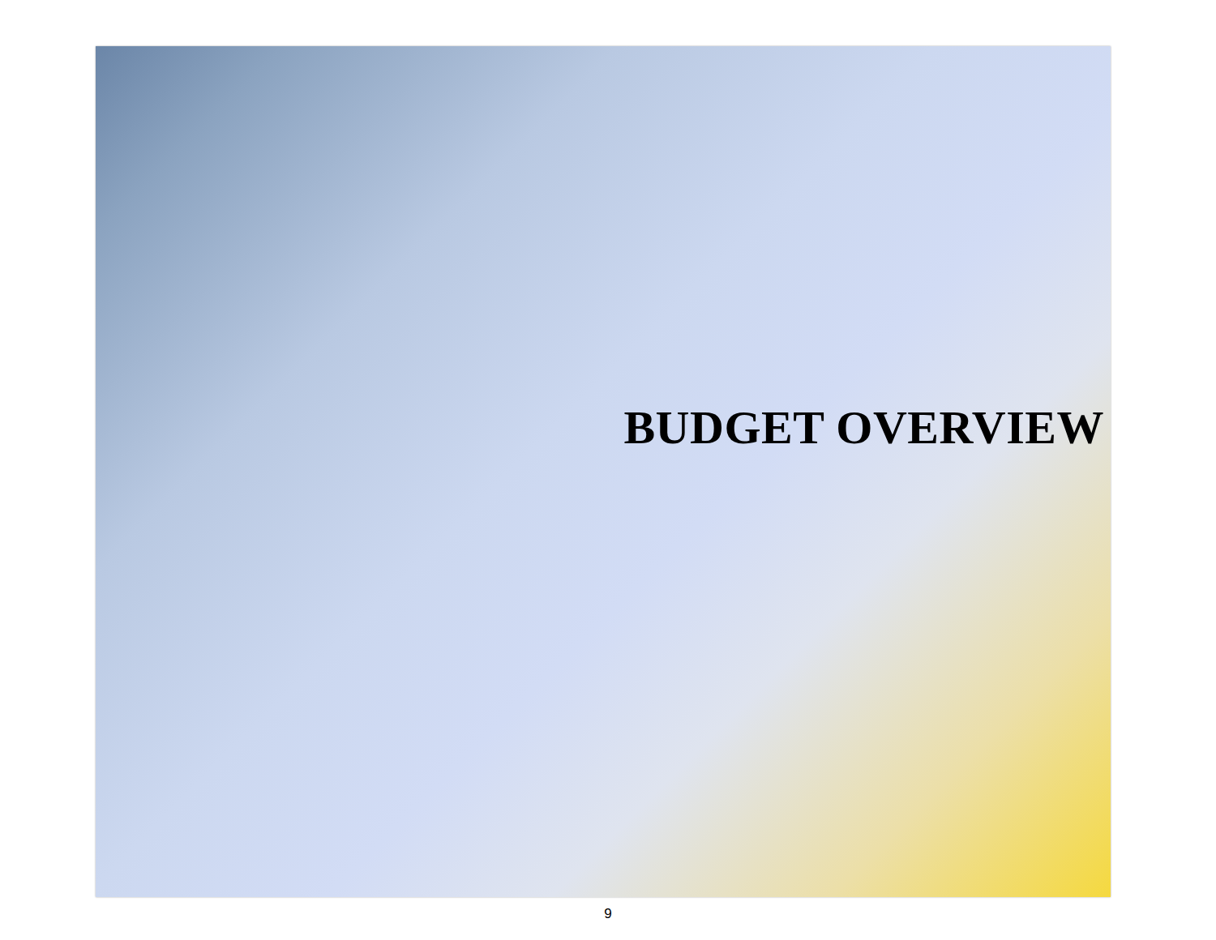BUDGET OVERVIEW
9